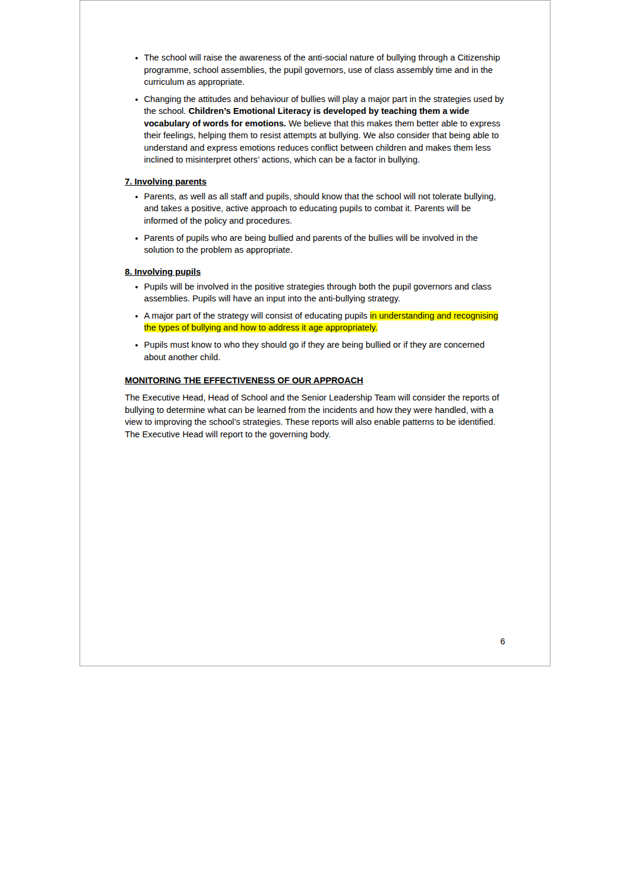The school will raise the awareness of the anti-social nature of bullying through a Citizenship programme, school assemblies, the pupil governors, use of class assembly time and in the curriculum as appropriate.
Changing the attitudes and behaviour of bullies will play a major part in the strategies used by the school. Children’s Emotional Literacy is developed by teaching them a wide vocabulary of words for emotions. We believe that this makes them better able to express their feelings, helping them to resist attempts at bullying. We also consider that being able to understand and express emotions reduces conflict between children and makes them less inclined to misinterpret others’ actions, which can be a factor in bullying.
7. Involving parents
Parents, as well as all staff and pupils, should know that the school will not tolerate bullying, and takes a positive, active approach to educating pupils to combat it. Parents will be informed of the policy and procedures.
Parents of pupils who are being bullied and parents of the bullies will be involved in the solution to the problem as appropriate.
8. Involving pupils
Pupils will be involved in the positive strategies through both the pupil governors and class assemblies. Pupils will have an input into the anti-bullying strategy.
A major part of the strategy will consist of educating pupils in understanding and recognising the types of bullying and how to address it age appropriately.
Pupils must know to who they should go if they are being bullied or if they are concerned about another child.
MONITORING THE EFFECTIVENESS OF OUR APPROACH
The Executive Head, Head of School and the Senior Leadership Team will consider the reports of bullying to determine what can be learned from the incidents and how they were handled, with a view to improving the school’s strategies. These reports will also enable patterns to be identified. The Executive Head will report to the governing body.
6